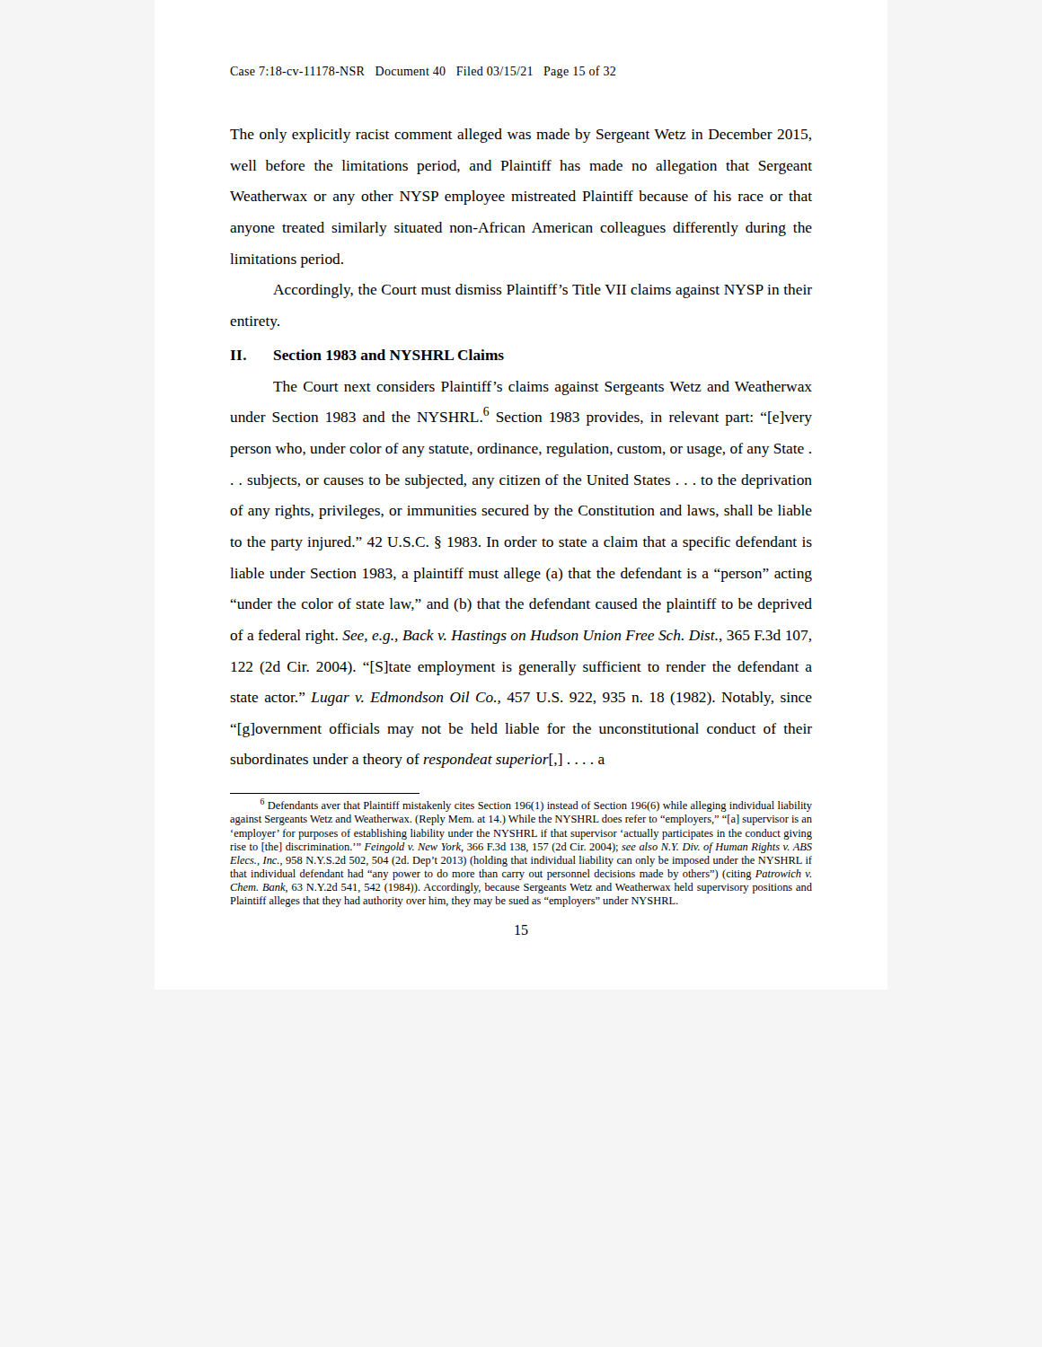Case 7:18-cv-11178-NSR Document 40 Filed 03/15/21 Page 15 of 32
The only explicitly racist comment alleged was made by Sergeant Wetz in December 2015, well before the limitations period, and Plaintiff has made no allegation that Sergeant Weatherwax or any other NYSP employee mistreated Plaintiff because of his race or that anyone treated similarly situated non-African American colleagues differently during the limitations period.
Accordingly, the Court must dismiss Plaintiff’s Title VII claims against NYSP in their entirety.
II. Section 1983 and NYSHRL Claims
The Court next considers Plaintiff’s claims against Sergeants Wetz and Weatherwax under Section 1983 and the NYSHRL.6 Section 1983 provides, in relevant part: “[e]very person who, under color of any statute, ordinance, regulation, custom, or usage, of any State . . . subjects, or causes to be subjected, any citizen of the United States . . . to the deprivation of any rights, privileges, or immunities secured by the Constitution and laws, shall be liable to the party injured.” 42 U.S.C. § 1983. In order to state a claim that a specific defendant is liable under Section 1983, a plaintiff must allege (a) that the defendant is a “person” acting “under the color of state law,” and (b) that the defendant caused the plaintiff to be deprived of a federal right. See, e.g., Back v. Hastings on Hudson Union Free Sch. Dist., 365 F.3d 107, 122 (2d Cir. 2004). “[S]tate employment is generally sufficient to render the defendant a state actor.” Lugar v. Edmondson Oil Co., 457 U.S. 922, 935 n. 18 (1982). Notably, since “[g]overnment officials may not be held liable for the unconstitutional conduct of their subordinates under a theory of respondeat superior[,] . . . . a
6 Defendants aver that Plaintiff mistakenly cites Section 196(1) instead of Section 196(6) while alleging individual liability against Sergeants Wetz and Weatherwax. (Reply Mem. at 14.) While the NYSHRL does refer to “employers,” “[a] supervisor is an ‘employer’ for purposes of establishing liability under the NYSHRL if that supervisor ‘actually participates in the conduct giving rise to [the] discrimination.’” Feingold v. New York, 366 F.3d 138, 157 (2d Cir. 2004); see also N.Y. Div. of Human Rights v. ABS Elecs., Inc., 958 N.Y.S.2d 502, 504 (2d. Dep’t 2013) (holding that individual liability can only be imposed under the NYSHRL if that individual defendant had “any power to do more than carry out personnel decisions made by others”) (citing Patrowich v. Chem. Bank, 63 N.Y.2d 541, 542 (1984)). Accordingly, because Sergeants Wetz and Weatherwax held supervisory positions and Plaintiff alleges that they had authority over him, they may be sued as “employers” under NYSHRL.
15